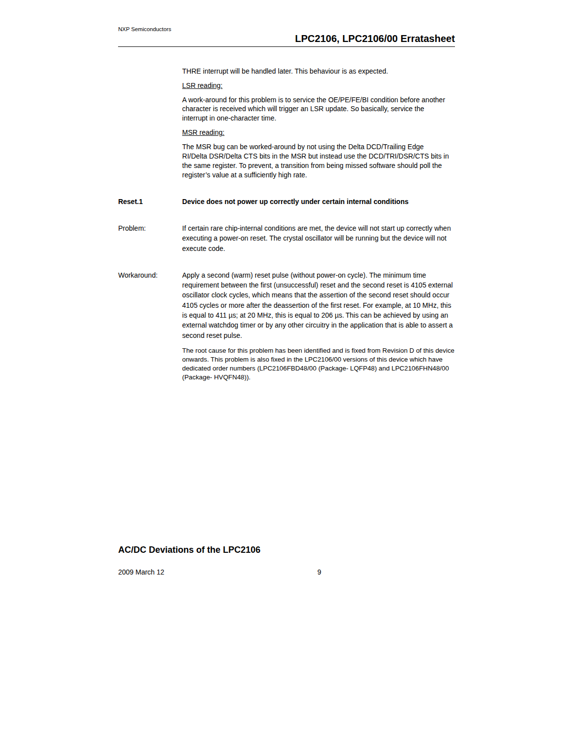NXP Semiconductors
LPC2106, LPC2106/00 Erratasheet
THRE interrupt will be handled later. This behaviour is as expected.
LSR reading:
A work-around for this problem is to service the OE/PE/FE/BI condition before another character is received which will trigger an LSR update. So basically, service the interrupt in one-character time.
MSR reading:
The MSR bug can be worked-around by not using the Delta DCD/Trailing Edge RI/Delta DSR/Delta CTS bits in the MSR but instead use the DCD/TRI/DSR/CTS bits in the same register. To prevent, a transition from being missed software should poll the register’s value at a sufficiently high rate.
Reset.1
Device does not power up correctly under certain internal conditions
Problem:
If certain rare chip-internal conditions are met, the device will not start up correctly when executing a power-on reset. The crystal oscillator will be running but the device will not execute code.
Workaround:
Apply a second (warm) reset pulse (without power-on cycle). The minimum time requirement between the first (unsuccessful) reset and the second reset is 4105 external oscillator clock cycles, which means that the assertion of the second reset should occur 4105 cycles or more after the deassertion of the first reset. For example, at 10 MHz, this is equal to 411 µs; at 20 MHz, this is equal to 206 µs. This can be achieved by using an external watchdog timer or by any other circuitry in the application that is able to assert a second reset pulse.
The root cause for this problem has been identified and is fixed from Revision D of this device onwards. This problem is also fixed in the LPC2106/00 versions of this device which have dedicated order numbers (LPC2106FBD48/00 (Package- LQFP48) and LPC2106FHN48/00 (Package- HVQFN48)).
AC/DC Deviations of the LPC2106
2009 March 12
9